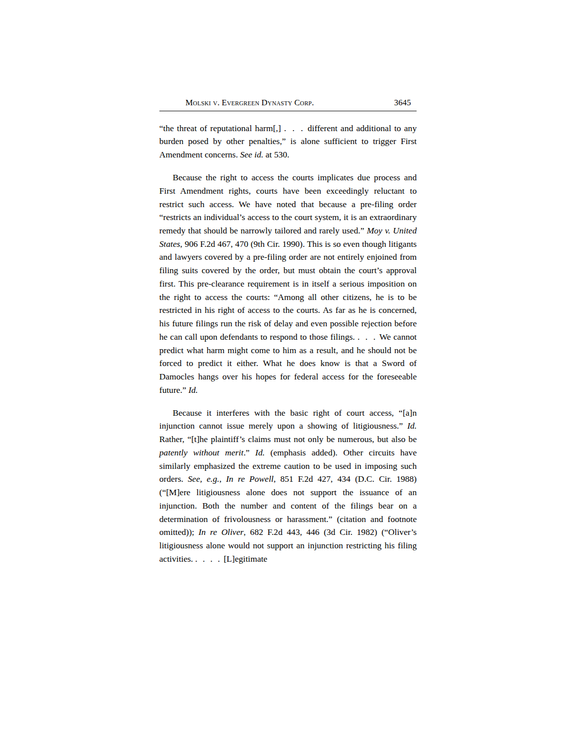Molski v. Evergreen Dynasty Corp. 3645
“the threat of reputational harm[,] . . . different and additional to any burden posed by other penalties,” is alone sufficient to trigger First Amendment concerns. See id. at 530.
Because the right to access the courts implicates due process and First Amendment rights, courts have been exceedingly reluctant to restrict such access. We have noted that because a pre-filing order “restricts an individual’s access to the court system, it is an extraordinary remedy that should be narrowly tailored and rarely used.” Moy v. United States, 906 F.2d 467, 470 (9th Cir. 1990). This is so even though litigants and lawyers covered by a pre-filing order are not entirely enjoined from filing suits covered by the order, but must obtain the court’s approval first. This pre-clearance requirement is in itself a serious imposition on the right to access the courts: “Among all other citizens, he is to be restricted in his right of access to the courts. As far as he is concerned, his future filings run the risk of delay and even possible rejection before he can call upon defendants to respond to those filings. . . . We cannot predict what harm might come to him as a result, and he should not be forced to predict it either. What he does know is that a Sword of Damocles hangs over his hopes for federal access for the foreseeable future.” Id.
Because it interferes with the basic right of court access, “[a]n injunction cannot issue merely upon a showing of litigiousness.” Id. Rather, “[t]he plaintiff’s claims must not only be numerous, but also be patently without merit.” Id. (emphasis added). Other circuits have similarly emphasized the extreme caution to be used in imposing such orders. See, e.g., In re Powell, 851 F.2d 427, 434 (D.C. Cir. 1988) (“[M]ere litigiousness alone does not support the issuance of an injunction. Both the number and content of the filings bear on a determination of frivolousness or harassment.” (citation and footnote omitted)); In re Oliver, 682 F.2d 443, 446 (3d Cir. 1982) (“Oliver’s litigiousness alone would not support an injunction restricting his filing activities. . . . . [L]egitimate